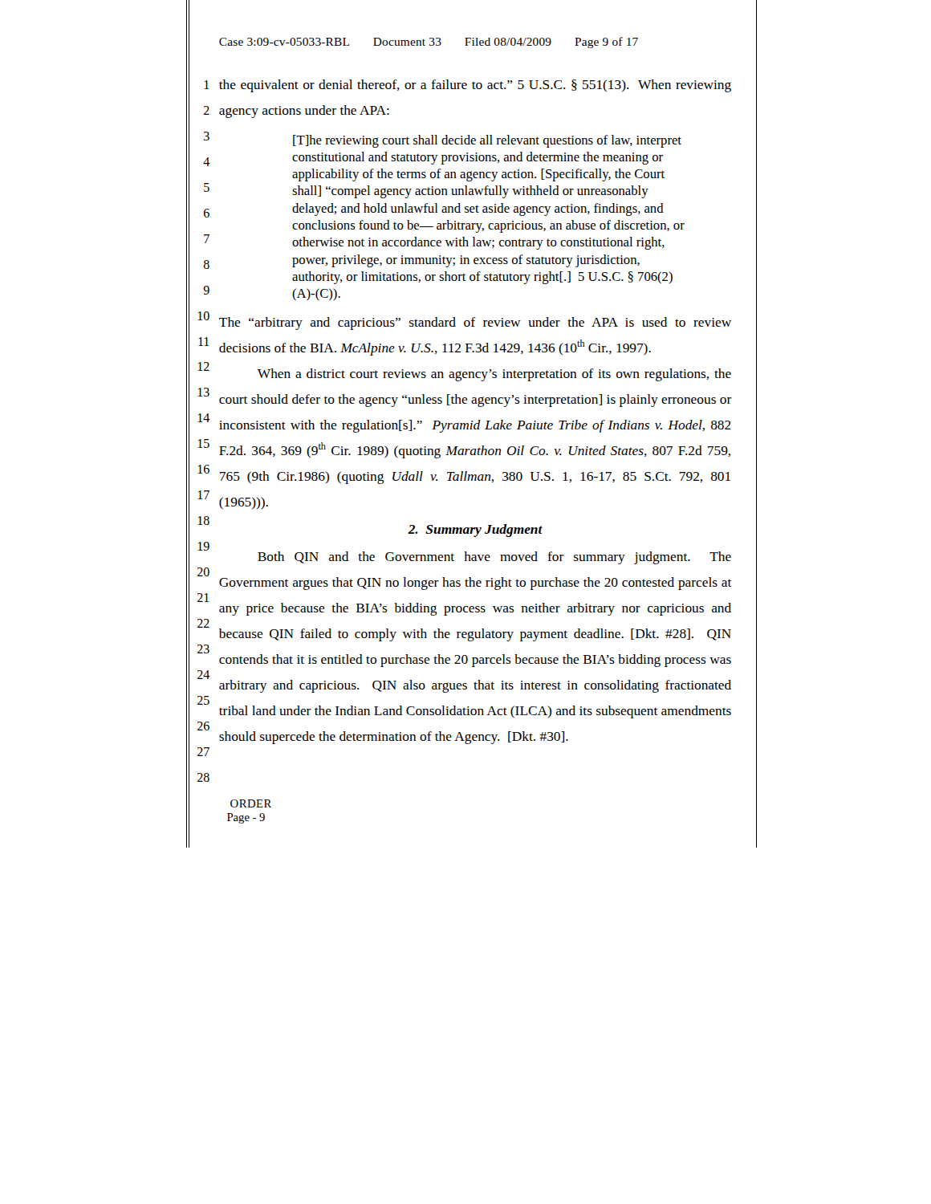Case 3:09-cv-05033-RBL Document 33 Filed 08/04/2009 Page 9 of 17
1
2
3
4
5
6
7
8
9
10
11
12
13
14
15
16
17
18
19
20
21
22
23
24
25
26
27
28
the equivalent or denial thereof, or a failure to act.” 5 U.S.C. § 551(13). When reviewing agency actions under the APA:
[T]he reviewing court shall decide all relevant questions of law, interpret constitutional and statutory provisions, and determine the meaning or applicability of the terms of an agency action. [Specifically, the Court shall] “compel agency action unlawfully withheld or unreasonably delayed; and hold unlawful and set aside agency action, findings, and conclusions found to be— arbitrary, capricious, an abuse of discretion, or otherwise not in accordance with law; contrary to constitutional right, power, privilege, or immunity; in excess of statutory jurisdiction, authority, or limitations, or short of statutory right[.] 5 U.S.C. § 706(2)(A)-(C)).
The “arbitrary and capricious” standard of review under the APA is used to review decisions of the BIA. McAlpine v. U.S., 112 F.3d 1429, 1436 (10th Cir., 1997).
When a district court reviews an agency’s interpretation of its own regulations, the court should defer to the agency “unless [the agency’s interpretation] is plainly erroneous or inconsistent with the regulation[s].” Pyramid Lake Paiute Tribe of Indians v. Hodel, 882 F.2d. 364, 369 (9th Cir. 1989) (quoting Marathon Oil Co. v. United States, 807 F.2d 759, 765 (9th Cir.1986) (quoting Udall v. Tallman, 380 U.S. 1, 16-17, 85 S.Ct. 792, 801 (1965))).
2. Summary Judgment
Both QIN and the Government have moved for summary judgment. The Government argues that QIN no longer has the right to purchase the 20 contested parcels at any price because the BIA’s bidding process was neither arbitrary nor capricious and because QIN failed to comply with the regulatory payment deadline. [Dkt. #28]. QIN contends that it is entitled to purchase the 20 parcels because the BIA’s bidding process was arbitrary and capricious. QIN also argues that its interest in consolidating fractionated tribal land under the Indian Land Consolidation Act (ILCA) and its subsequent amendments should supercede the determination of the Agency. [Dkt. #30].
ORDER
Page - 9